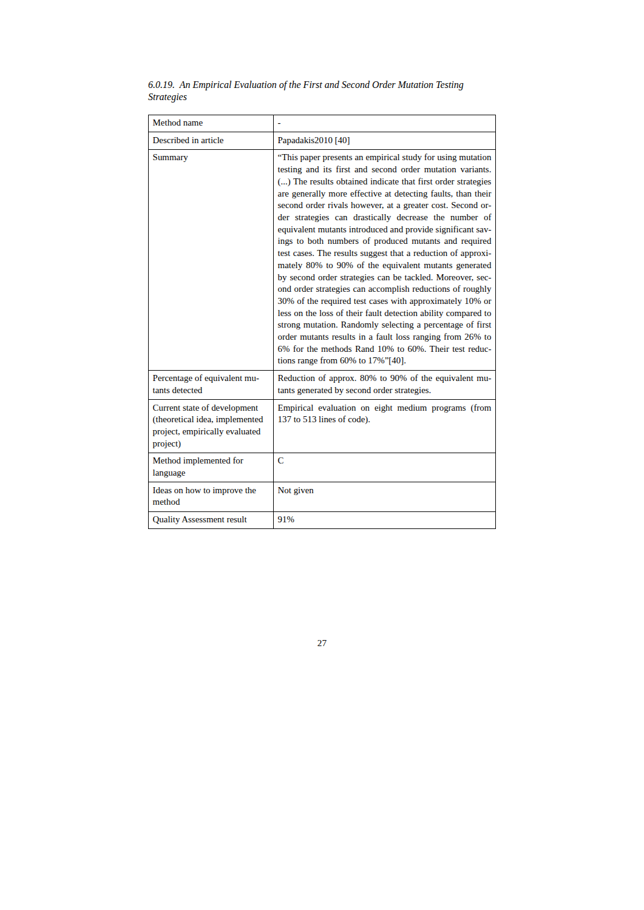6.0.19. An Empirical Evaluation of the First and Second Order Mutation Testing Strategies
| Method name | - |
| Described in article | Papadakis2010 [40] |
| Summary | “This paper presents an empirical study for using mutation testing and its first and second order mutation variants. (...) The results obtained indicate that first order strategies are generally more effective at detecting faults, than their second order rivals however, at a greater cost. Second order strategies can drastically decrease the number of equivalent mutants introduced and provide significant savings to both numbers of produced mutants and required test cases. The results suggest that a reduction of approximately 80% to 90% of the equivalent mutants generated by second order strategies can be tackled. Moreover, second order strategies can accomplish reductions of roughly 30% of the required test cases with approximately 10% or less on the loss of their fault detection ability compared to strong mutation. Randomly selecting a percentage of first order mutants results in a fault loss ranging from 26% to 6% for the methods Rand 10% to 60%. Their test reductions range from 60% to 17%”[40]. |
| Percentage of equivalent mutants detected | Reduction of approx. 80% to 90% of the equivalent mutants generated by second order strategies. |
| Current state of development (theoretical idea, implemented project, empirically evaluated project) | Empirical evaluation on eight medium programs (from 137 to 513 lines of code). |
| Method implemented for language | C |
| Ideas on how to improve the method | Not given |
| Quality Assessment result | 91% |
27